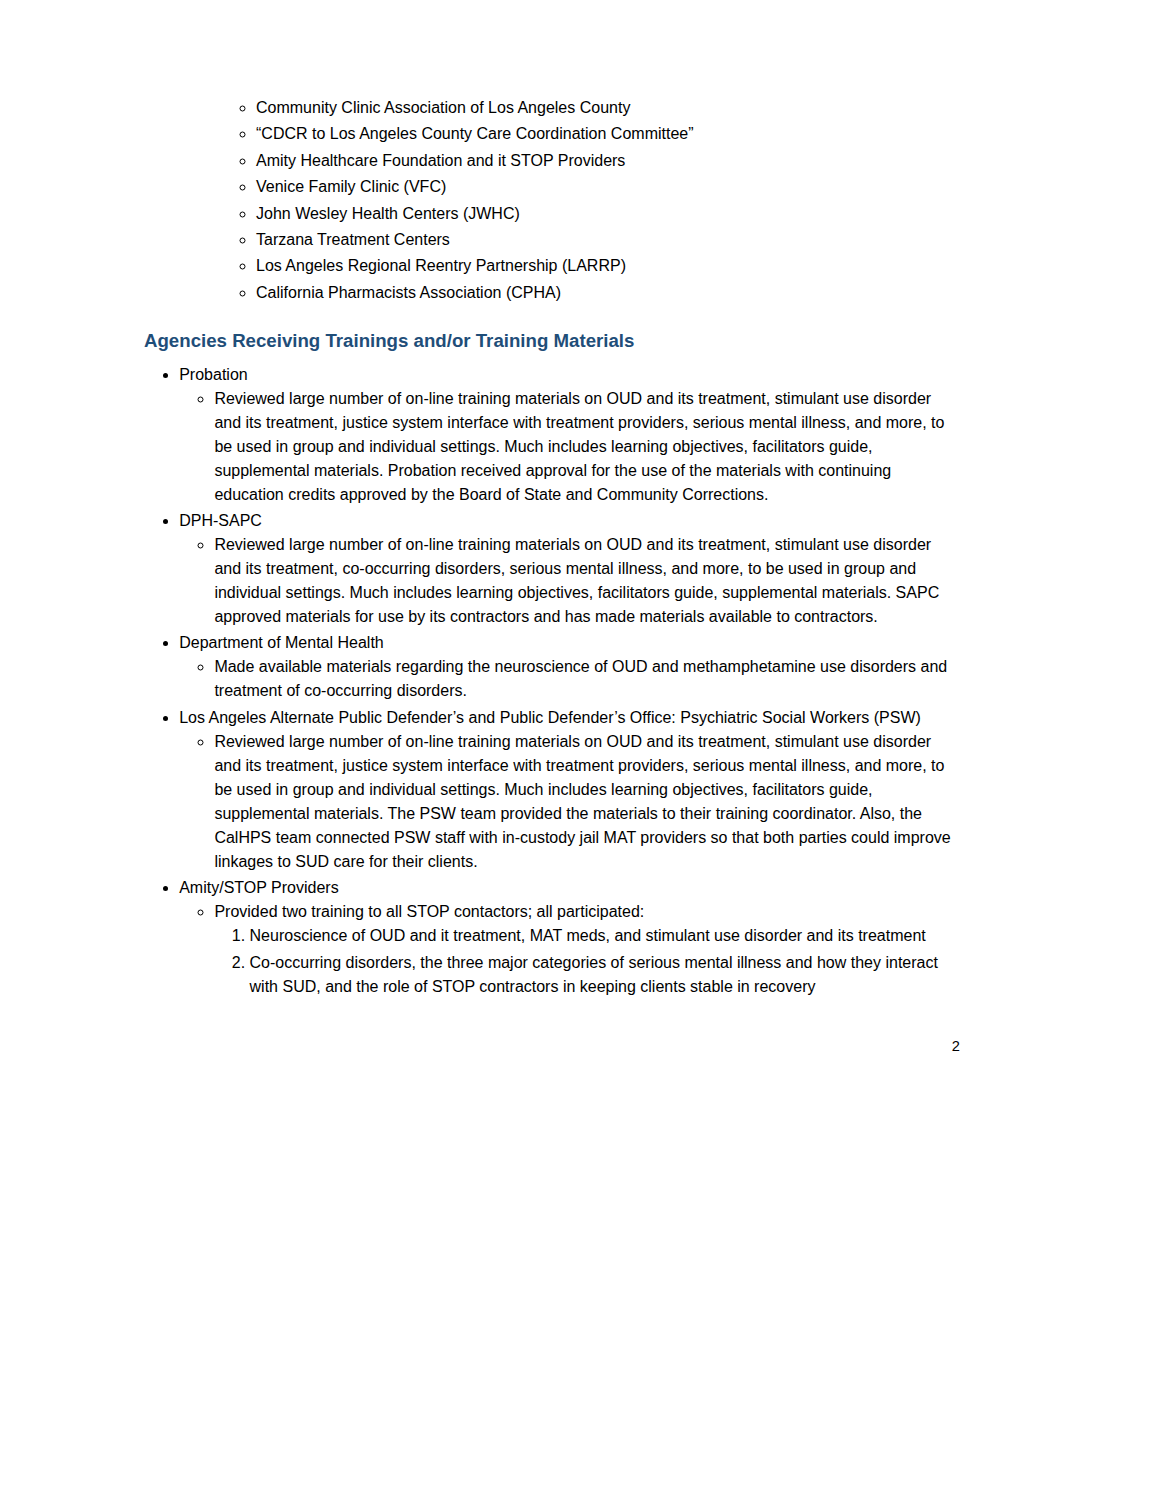Community Clinic Association of Los Angeles County
“CDCR to Los Angeles County Care Coordination Committee”
Amity Healthcare Foundation and it STOP Providers
Venice Family Clinic (VFC)
John Wesley Health Centers (JWHC)
Tarzana Treatment Centers
Los Angeles Regional Reentry Partnership (LARRP)
California Pharmacists Association (CPHA)
Agencies Receiving Trainings and/or Training Materials
Probation
Reviewed large number of on-line training materials on OUD and its treatment, stimulant use disorder and its treatment, justice system interface with treatment providers, serious mental illness, and more, to be used in group and individual settings. Much includes learning objectives, facilitators guide, supplemental materials. Probation received approval for the use of the materials with continuing education credits approved by the Board of State and Community Corrections.
DPH-SAPC
Reviewed large number of on-line training materials on OUD and its treatment, stimulant use disorder and its treatment, co-occurring disorders, serious mental illness, and more, to be used in group and individual settings. Much includes learning objectives, facilitators guide, supplemental materials. SAPC approved materials for use by its contractors and has made materials available to contractors.
Department of Mental Health
Made available materials regarding the neuroscience of OUD and methamphetamine use disorders and treatment of co-occurring disorders.
Los Angeles Alternate Public Defender’s and Public Defender’s Office: Psychiatric Social Workers (PSW)
Reviewed large number of on-line training materials on OUD and its treatment, stimulant use disorder and its treatment, justice system interface with treatment providers, serious mental illness, and more, to be used in group and individual settings. Much includes learning objectives, facilitators guide, supplemental materials. The PSW team provided the materials to their training coordinator. Also, the CalHPS team connected PSW staff with in-custody jail MAT providers so that both parties could improve linkages to SUD care for their clients.
Amity/STOP Providers
Provided two training to all STOP contactors; all participated:
Neuroscience of OUD and it treatment, MAT meds, and stimulant use disorder and its treatment
Co-occurring disorders, the three major categories of serious mental illness and how they interact with SUD, and the role of STOP contractors in keeping clients stable in recovery
2